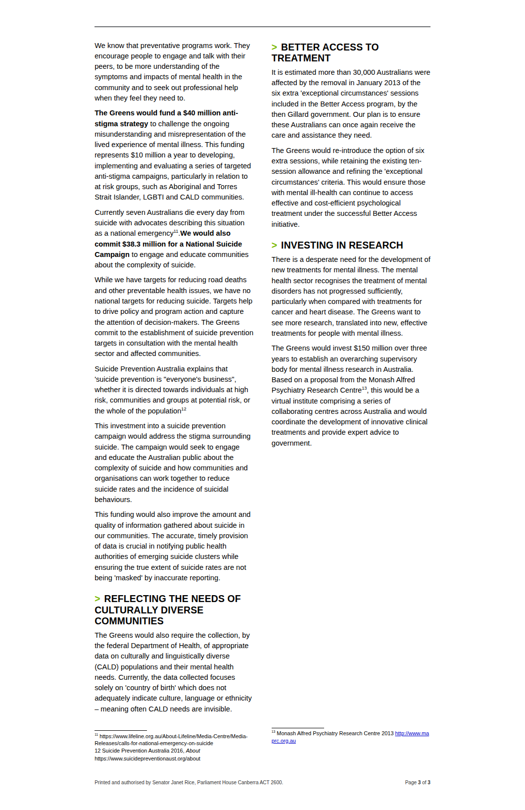We know that preventative programs work. They encourage people to engage and talk with their peers, to be more understanding of the symptoms and impacts of mental health in the community and to seek out professional help when they feel they need to.
The Greens would fund a $40 million anti-stigma strategy to challenge the ongoing misunderstanding and misrepresentation of the lived experience of mental illness. This funding represents $10 million a year to developing, implementing and evaluating a series of targeted anti-stigma campaigns, particularly in relation to at risk groups, such as Aboriginal and Torres Strait Islander, LGBTI and CALD communities.
Currently seven Australians die every day from suicide with advocates describing this situation as a national emergency11.We would also commit $38.3 million for a National Suicide Campaign to engage and educate communities about the complexity of suicide.
While we have targets for reducing road deaths and other preventable health issues, we have no national targets for reducing suicide. Targets help to drive policy and program action and capture the attention of decision-makers. The Greens commit to the establishment of suicide prevention targets in consultation with the mental health sector and affected communities.
Suicide Prevention Australia explains that 'suicide prevention is "everyone's business", whether it is directed towards individuals at high risk, communities and groups at potential risk, or the whole of the population12
This investment into a suicide prevention campaign would address the stigma surrounding suicide. The campaign would seek to engage and educate the Australian public about the complexity of suicide and how communities and organisations can work together to reduce suicide rates and the incidence of suicidal behaviours.
This funding would also improve the amount and quality of information gathered about suicide in our communities. The accurate, timely provision of data is crucial in notifying public health authorities of emerging suicide clusters while ensuring the true extent of suicide rates are not being 'masked' by inaccurate reporting.
> Reflecting the needs of culturally diverse communities
The Greens would also require the collection, by the federal Department of Health, of appropriate data on culturally and linguistically diverse (CALD) populations and their mental health needs. Currently, the data collected focuses solely on 'country of birth' which does not adequately indicate culture, language or ethnicity – meaning often CALD needs are invisible.
> Better access to treatment
It is estimated more than 30,000 Australians were affected by the removal in January 2013 of the six extra 'exceptional circumstances' sessions included in the Better Access program, by the then Gillard government. Our plan is to ensure these Australians can once again receive the care and assistance they need.
The Greens would re-introduce the option of six extra sessions, while retaining the existing ten-session allowance and refining the 'exceptional circumstances' criteria. This would ensure those with mental ill-health can continue to access effective and cost-efficient psychological treatment under the successful Better Access initiative.
> Investing in research
There is a desperate need for the development of new treatments for mental illness. The mental health sector recognises the treatment of mental disorders has not progressed sufficiently, particularly when compared with treatments for cancer and heart disease. The Greens want to see more research, translated into new, effective treatments for people with mental illness.
The Greens would invest $150 million over three years to establish an overarching supervisory body for mental illness research in Australia. Based on a proposal from the Monash Alfred Psychiatry Research Centre13, this would be a virtual institute comprising a series of collaborating centres across Australia and would coordinate the development of innovative clinical treatments and provide expert advice to government.
11 https://www.lifeline.org.au/About-Lifeline/Media-Centre/Media-Releases/calls-for-national-emergency-on-suicide
12 Suicide Prevention Australia 2016, About
https://www.suicidepreventionaust.org/about
13 Monash Alfred Psychiatry Research Centre 2013 http://www.maprc.org.au
Printed and authorised by Senator Janet Rice, Parliament House Canberra ACT 2600.
Page 3 of 3